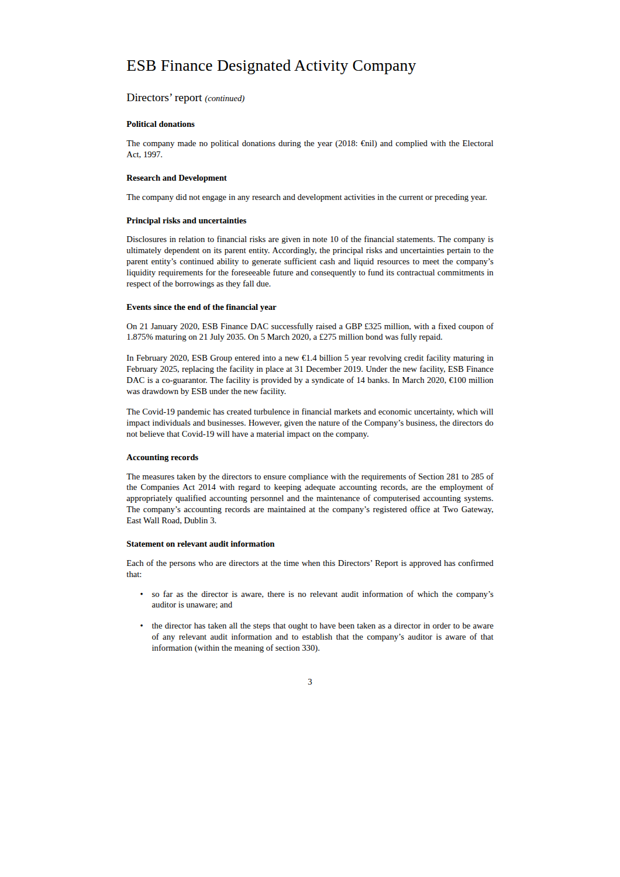ESB Finance Designated Activity Company
Directors’ report (continued)
Political donations
The company made no political donations during the year (2018: €nil) and complied with the Electoral Act, 1997.
Research and Development
The company did not engage in any research and development activities in the current or preceding year.
Principal risks and uncertainties
Disclosures in relation to financial risks are given in note 10 of the financial statements. The company is ultimately dependent on its parent entity. Accordingly, the principal risks and uncertainties pertain to the parent entity’s continued ability to generate sufficient cash and liquid resources to meet the company’s liquidity requirements for the foreseeable future and consequently to fund its contractual commitments in respect of the borrowings as they fall due.
Events since the end of the financial year
On 21 January 2020, ESB Finance DAC successfully raised a GBP £325 million, with a fixed coupon of 1.875% maturing on 21 July 2035. On 5 March 2020, a £275 million bond was fully repaid.
In February 2020, ESB Group entered into a new €1.4 billion 5 year revolving credit facility maturing in February 2025, replacing the facility in place at 31 December 2019. Under the new facility, ESB Finance DAC is a co-guarantor. The facility is provided by a syndicate of 14 banks. In March 2020, €100 million was drawdown by ESB under the new facility.
The Covid-19 pandemic has created turbulence in financial markets and economic uncertainty, which will impact individuals and businesses. However, given the nature of the Company’s business, the directors do not believe that Covid-19 will have a material impact on the company.
Accounting records
The measures taken by the directors to ensure compliance with the requirements of Section 281 to 285 of the Companies Act 2014 with regard to keeping adequate accounting records, are the employment of appropriately qualified accounting personnel and the maintenance of computerised accounting systems. The company’s accounting records are maintained at the company’s registered office at Two Gateway, East Wall Road, Dublin 3.
Statement on relevant audit information
Each of the persons who are directors at the time when this Directors’ Report is approved has confirmed that:
so far as the director is aware, there is no relevant audit information of which the company’s auditor is unaware; and
the director has taken all the steps that ought to have been taken as a director in order to be aware of any relevant audit information and to establish that the company’s auditor is aware of that information (within the meaning of section 330).
3